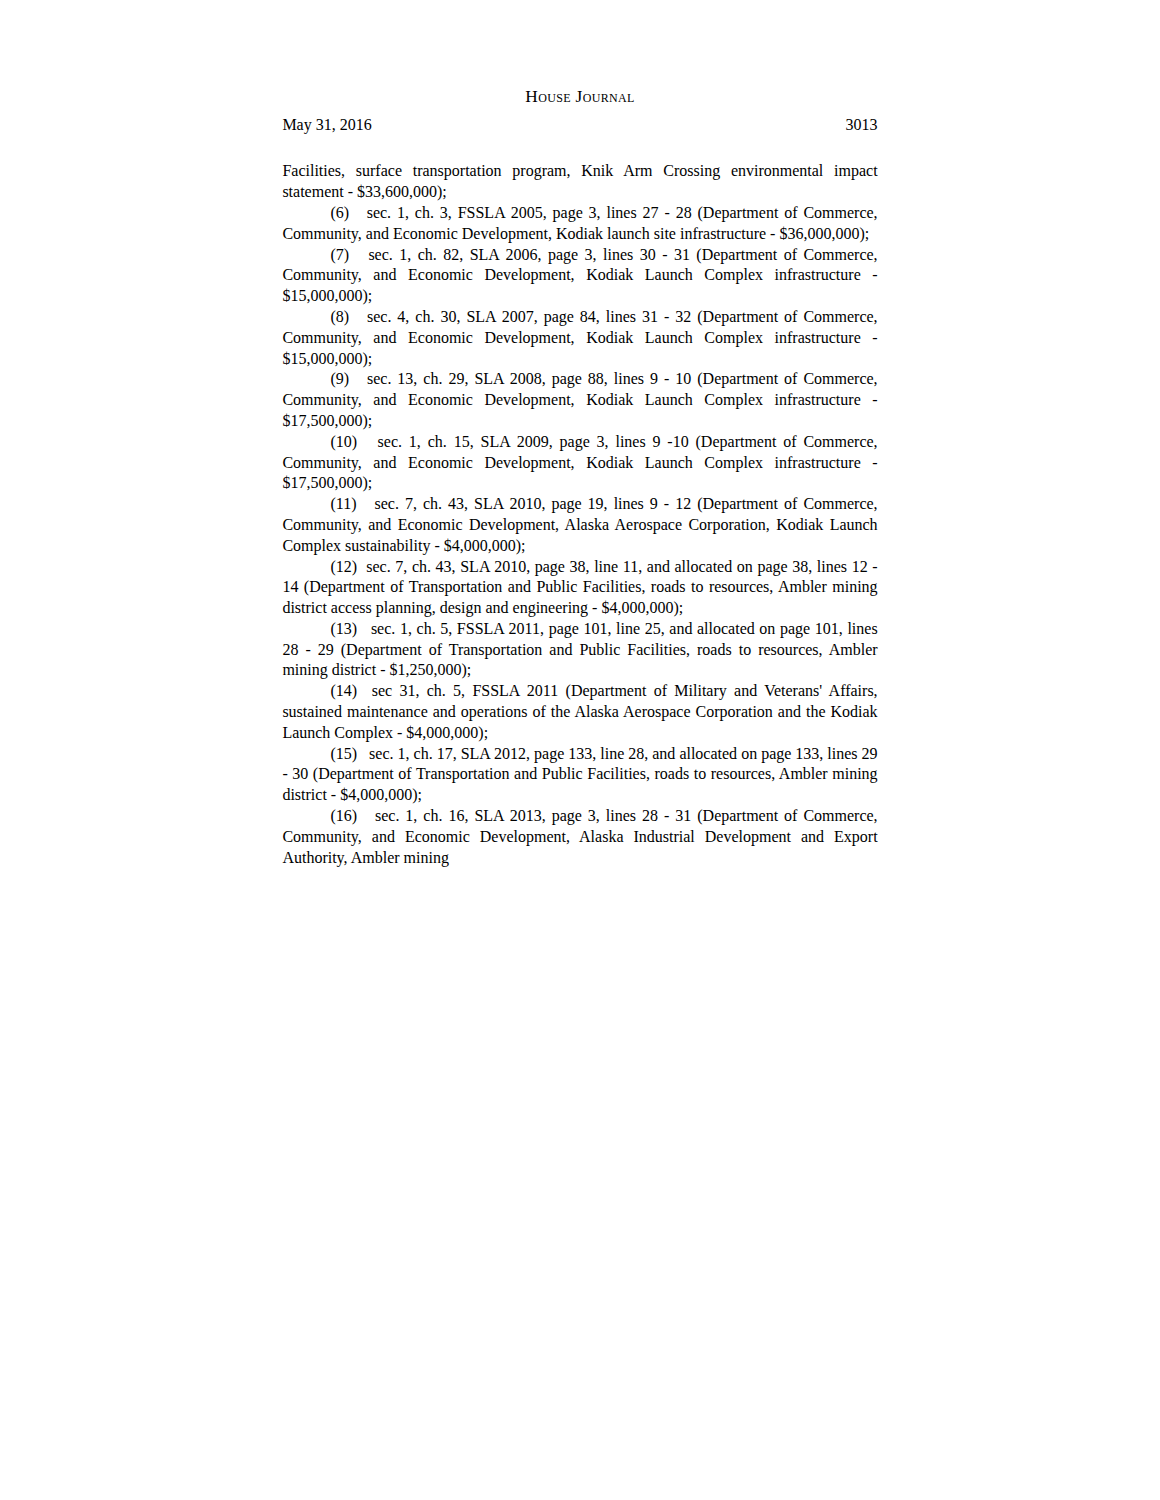House Journal
May 31, 2016 3013
Facilities, surface transportation program, Knik Arm Crossing environmental impact statement - $33,600,000);
(6) sec. 1, ch. 3, FSSLA 2005, page 3, lines 27 - 28 (Department of Commerce, Community, and Economic Development, Kodiak launch site infrastructure - $36,000,000);
(7) sec. 1, ch. 82, SLA 2006, page 3, lines 30 - 31 (Department of Commerce, Community, and Economic Development, Kodiak Launch Complex infrastructure - $15,000,000);
(8) sec. 4, ch. 30, SLA 2007, page 84, lines 31 - 32 (Department of Commerce, Community, and Economic Development, Kodiak Launch Complex infrastructure - $15,000,000);
(9) sec. 13, ch. 29, SLA 2008, page 88, lines 9 - 10 (Department of Commerce, Community, and Economic Development, Kodiak Launch Complex infrastructure - $17,500,000);
(10) sec. 1, ch. 15, SLA 2009, page 3, lines 9 -10 (Department of Commerce, Community, and Economic Development, Kodiak Launch Complex infrastructure - $17,500,000);
(11) sec. 7, ch. 43, SLA 2010, page 19, lines 9 - 12 (Department of Commerce, Community, and Economic Development, Alaska Aerospace Corporation, Kodiak Launch Complex sustainability - $4,000,000);
(12) sec. 7, ch. 43, SLA 2010, page 38, line 11, and allocated on page 38, lines 12 - 14 (Department of Transportation and Public Facilities, roads to resources, Ambler mining district access planning, design and engineering - $4,000,000);
(13) sec. 1, ch. 5, FSSLA 2011, page 101, line 25, and allocated on page 101, lines 28 - 29 (Department of Transportation and Public Facilities, roads to resources, Ambler mining district - $1,250,000);
(14) sec 31, ch. 5, FSSLA 2011 (Department of Military and Veterans' Affairs, sustained maintenance and operations of the Alaska Aerospace Corporation and the Kodiak Launch Complex - $4,000,000);
(15) sec. 1, ch. 17, SLA 2012, page 133, line 28, and allocated on page 133, lines 29 - 30 (Department of Transportation and Public Facilities, roads to resources, Ambler mining district - $4,000,000);
(16) sec. 1, ch. 16, SLA 2013, page 3, lines 28 - 31 (Department of Commerce, Community, and Economic Development, Alaska Industrial Development and Export Authority, Ambler mining